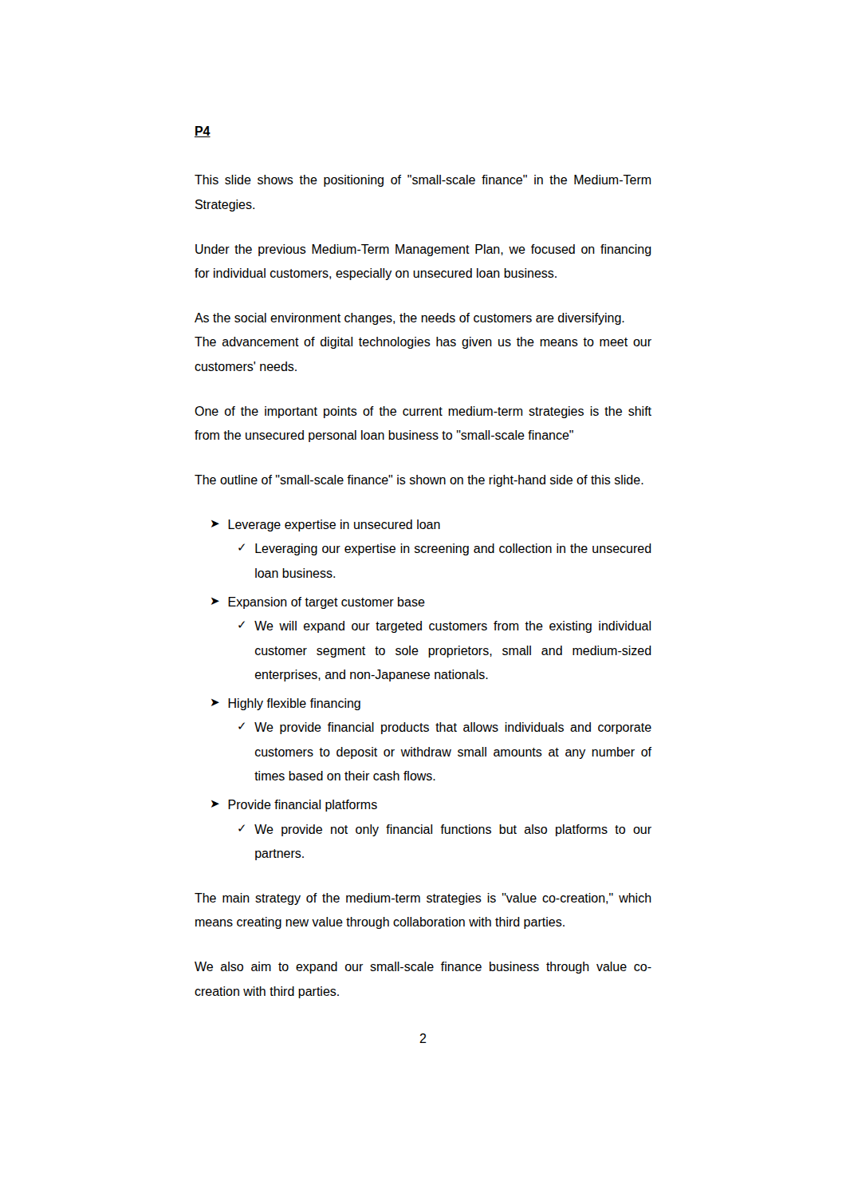P4
This slide shows the positioning of "small-scale finance" in the Medium-Term Strategies.
Under the previous Medium-Term Management Plan, we focused on financing for individual customers, especially on unsecured loan business.
As the social environment changes, the needs of customers are diversifying.
The advancement of digital technologies has given us the means to meet our customers' needs.
One of the important points of the current medium-term strategies is the shift from the unsecured personal loan business to "small-scale finance"
The outline of "small-scale finance" is shown on the right-hand side of this slide.
➤Leverage expertise in unsecured loan
✓Leveraging our expertise in screening and collection in the unsecured loan business.
➤Expansion of target customer base
✓We will expand our targeted customers from the existing individual customer segment to sole proprietors, small and medium-sized enterprises, and non-Japanese nationals.
➤Highly flexible financing
✓We provide financial products that allows individuals and corporate customers to deposit or withdraw small amounts at any number of times based on their cash flows.
➤Provide financial platforms
✓We provide not only financial functions but also platforms to our partners.
The main strategy of the medium-term strategies is "value co-creation," which means creating new value through collaboration with third parties.
We also aim to expand our small-scale finance business through value co-creation with third parties.
2